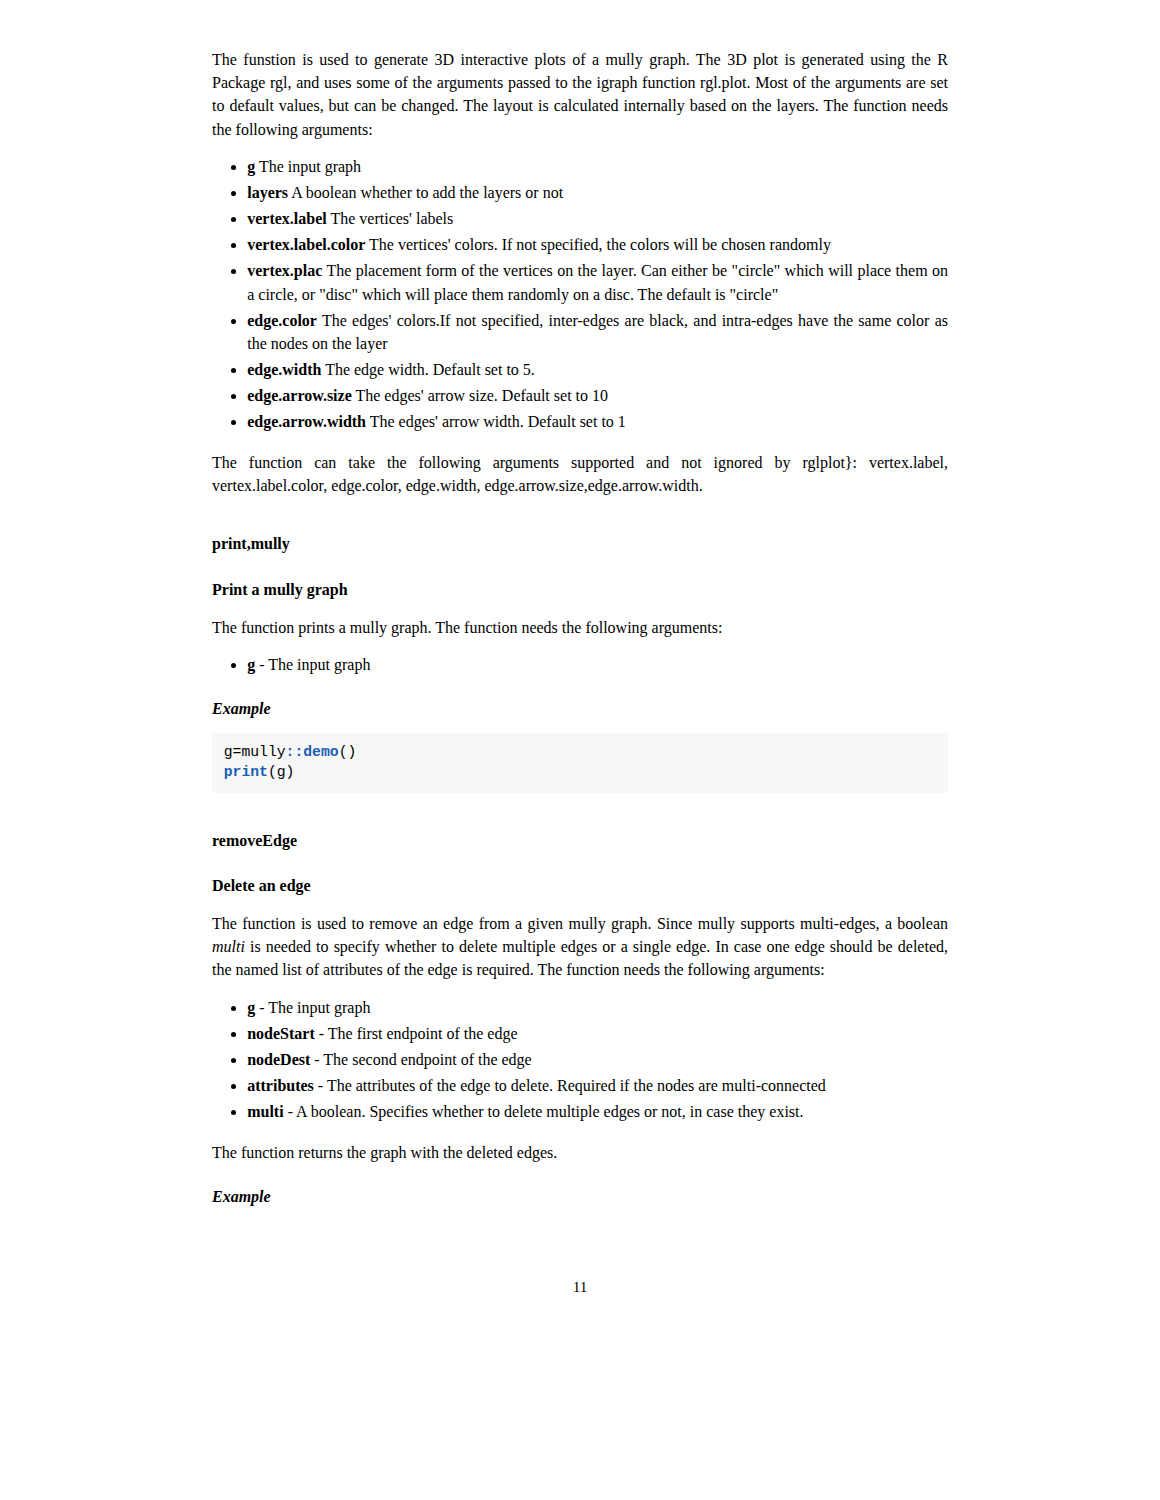The funstion is used to generate 3D interactive plots of a mully graph. The 3D plot is generated using the R Package rgl, and uses some of the arguments passed to the igraph function rgl.plot. Most of the arguments are set to default values, but can be changed. The layout is calculated internally based on the layers. The function needs the following arguments:
g The input graph
layers A boolean whether to add the layers or not
vertex.label The vertices' labels
vertex.label.color The vertices' colors. If not specified, the colors will be chosen randomly
vertex.plac The placement form of the vertices on the layer. Can either be "circle" which will place them on a circle, or "disc" which will place them randomly on a disc. The default is "circle"
edge.color The edges' colors.If not specified, inter-edges are black, and intra-edges have the same color as the nodes on the layer
edge.width The edge width. Default set to 5.
edge.arrow.size The edges' arrow size. Default set to 10
edge.arrow.width The edges' arrow width. Default set to 1
The function can take the following arguments supported and not ignored by rglplot}: vertex.label, vertex.label.color, edge.color, edge.width, edge.arrow.size,edge.arrow.width.
print,mully
Print a mully graph
The function prints a mully graph. The function needs the following arguments:
g - The input graph
Example
g=mully:: demo()
print(g)
removeEdge
Delete an edge
The function is used to remove an edge from a given mully graph. Since mully supports multi-edges, a boolean multi is needed to specify whether to delete multiple edges or a single edge. In case one edge should be deleted, the named list of attributes of the edge is required. The function needs the following arguments:
g - The input graph
nodeStart - The first endpoint of the edge
nodeDest - The second endpoint of the edge
attributes - The attributes of the edge to delete. Required if the nodes are multi-connected
multi - A boolean. Specifies whether to delete multiple edges or not, in case they exist.
The function returns the graph with the deleted edges.
Example
11